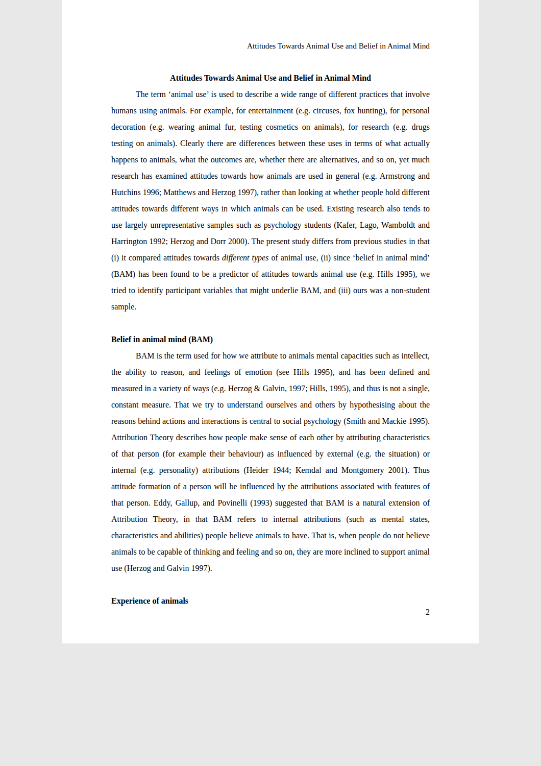Attitudes Towards Animal Use and Belief in Animal Mind
Attitudes Towards Animal Use and Belief in Animal Mind
The term ‘animal use’ is used to describe a wide range of different practices that involve humans using animals. For example, for entertainment (e.g. circuses, fox hunting), for personal decoration (e.g. wearing animal fur, testing cosmetics on animals), for research (e.g. drugs testing on animals). Clearly there are differences between these uses in terms of what actually happens to animals, what the outcomes are, whether there are alternatives, and so on, yet much research has examined attitudes towards how animals are used in general (e.g. Armstrong and Hutchins 1996; Matthews and Herzog 1997), rather than looking at whether people hold different attitudes towards different ways in which animals can be used. Existing research also tends to use largely unrepresentative samples such as psychology students (Kafer, Lago, Wamboldt and Harrington 1992; Herzog and Dorr 2000). The present study differs from previous studies in that (i) it compared attitudes towards different types of animal use, (ii) since ‘belief in animal mind’ (BAM) has been found to be a predictor of attitudes towards animal use (e.g. Hills 1995), we tried to identify participant variables that might underlie BAM, and (iii) ours was a non-student sample.
Belief in animal mind (BAM)
BAM is the term used for how we attribute to animals mental capacities such as intellect, the ability to reason, and feelings of emotion (see Hills 1995), and has been defined and measured in a variety of ways (e.g. Herzog & Galvin, 1997; Hills, 1995), and thus is not a single, constant measure. That we try to understand ourselves and others by hypothesising about the reasons behind actions and interactions is central to social psychology (Smith and Mackie 1995). Attribution Theory describes how people make sense of each other by attributing characteristics of that person (for example their behaviour) as influenced by external (e.g. the situation) or internal (e.g. personality) attributions (Heider 1944; Kemdal and Montgomery 2001). Thus attitude formation of a person will be influenced by the attributions associated with features of that person. Eddy, Gallup, and Povinelli (1993) suggested that BAM is a natural extension of Attribution Theory, in that BAM refers to internal attributions (such as mental states, characteristics and abilities) people believe animals to have. That is, when people do not believe animals to be capable of thinking and feeling and so on, they are more inclined to support animal use (Herzog and Galvin 1997).
Experience of animals
2